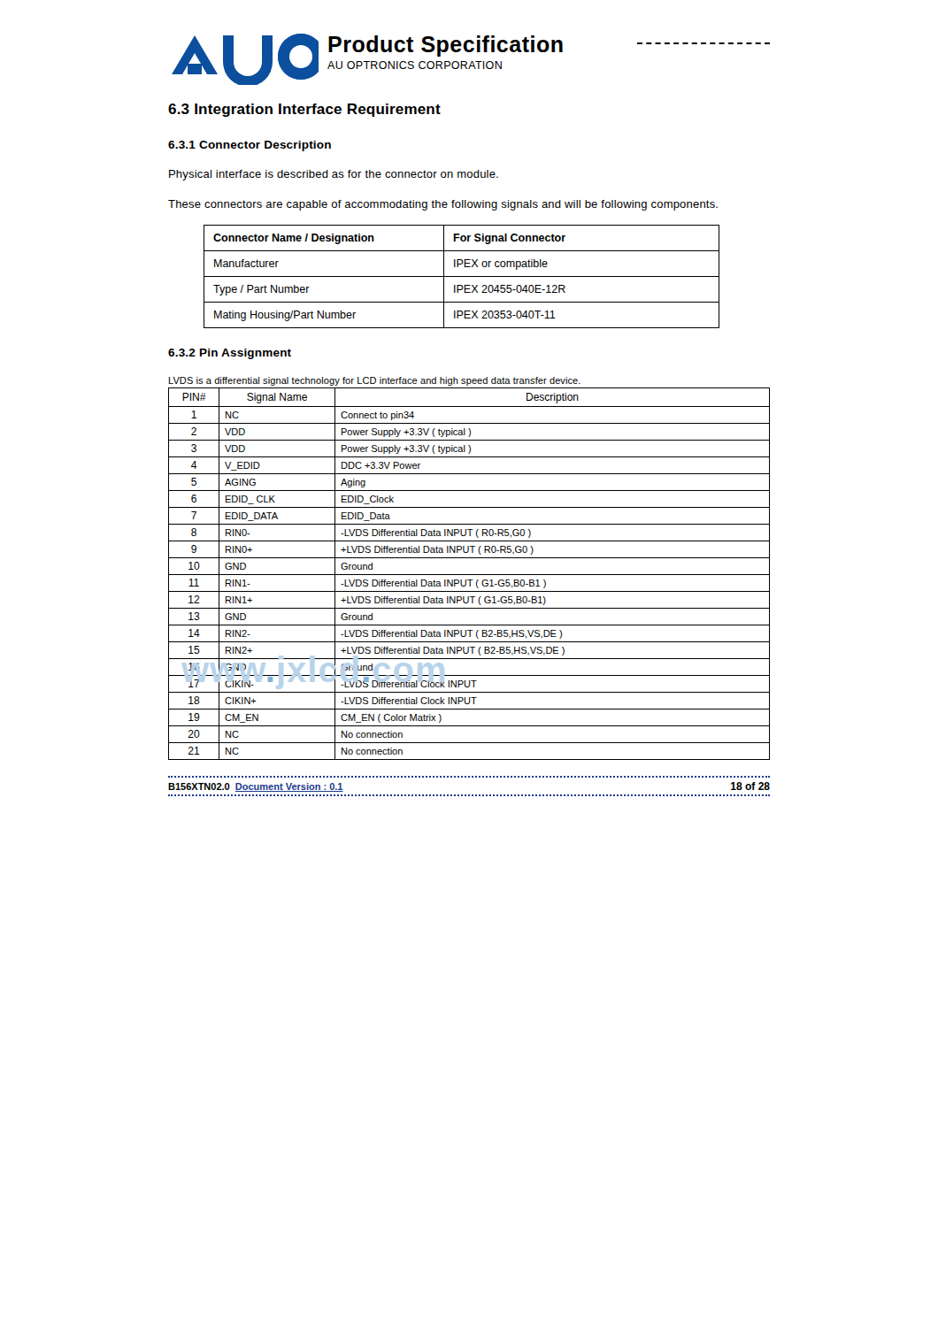Product Specification
AU OPTRONICS CORPORATION
6.3 Integration Interface Requirement
6.3.1 Connector Description
Physical interface is described as for the connector on module.
These connectors are capable of accommodating the following signals and will be following components.
| Connector Name / Designation | For Signal Connector |
| --- | --- |
| Manufacturer | IPEX or compatible |
| Type / Part Number | IPEX 20455-040E-12R |
| Mating Housing/Part Number | IPEX 20353-040T-11 |
6.3.2 Pin Assignment
LVDS is a differential signal technology for LCD interface and high speed data transfer device.
| PIN# | Signal Name | Description |
| --- | --- | --- |
| 1 | NC | Connect to pin34 |
| 2 | VDD | Power Supply +3.3V ( typical ) |
| 3 | VDD | Power Supply +3.3V ( typical ) |
| 4 | V_EDID | DDC +3.3V Power |
| 5 | AGING | Aging |
| 6 | EDID_ CLK | EDID_Clock |
| 7 | EDID_DATA | EDID_Data |
| 8 | RIN0- | -LVDS Differential Data INPUT ( R0-R5,G0 ) |
| 9 | RIN0+ | +LVDS Differential Data INPUT ( R0-R5,G0 ) |
| 10 | GND | Ground |
| 11 | RIN1- | -LVDS Differential Data INPUT ( G1-G5,B0-B1 ) |
| 12 | RIN1+ | +LVDS Differential Data INPUT ( G1-G5,B0-B1) |
| 13 | GND | Ground |
| 14 | RIN2- | -LVDS Differential Data INPUT ( B2-B5,HS,VS,DE ) |
| 15 | RIN2+ | +LVDS Differential Data INPUT ( B2-B5,HS,VS,DE ) |
| 16 | GND | Ground |
| 17 | CIKIN- | -LVDS Differential Clock INPUT |
| 18 | CIKIN+ | -LVDS Differential Clock INPUT |
| 19 | CM_EN | CM_EN ( Color Matrix ) |
| 20 | NC | No connection |
| 21 | NC | No connection |
www. jxlcd. com
B156XTN02.0 Document Version : 0.1
18 of 28